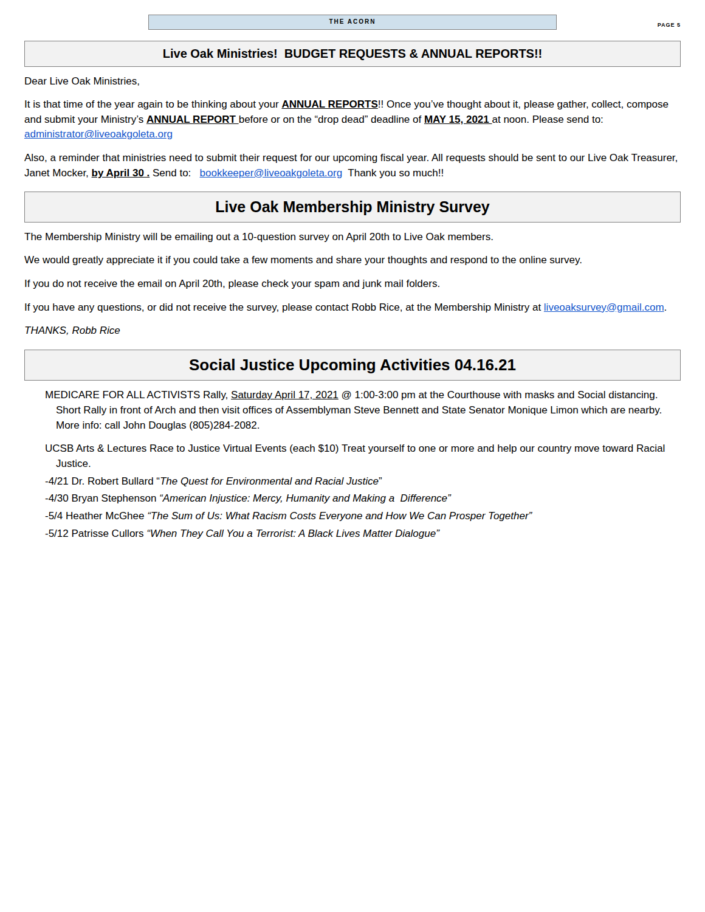THE ACORN
PAGE 5
Live Oak Ministries! BUDGET REQUESTS & ANNUAL REPORTS!!
Dear Live Oak Ministries,
It is that time of the year again to be thinking about your ANNUAL REPORTS!! Once you’ve thought about it, please gather, collect, compose and submit your Ministry’s ANNUAL REPORT before or on the “drop dead” deadline of MAY 15, 2021 at noon. Please send to: administrator@liveoakgoleta.org
Also, a reminder that ministries need to submit their request for our upcoming fiscal year. All requests should be sent to our Live Oak Treasurer, Janet Mocker, by April 30 . Send to: bookkeeper@liveoakgoleta.org Thank you so much!!
Live Oak Membership Ministry Survey
The Membership Ministry will be emailing out a 10-question survey on April 20th to Live Oak members.
We would greatly appreciate it if you could take a few moments and share your thoughts and respond to the online survey.
If you do not receive the email on April 20th, please check your spam and junk mail folders.
If you have any questions, or did not receive the survey, please contact Robb Rice, at the Membership Ministry at liveoaksurvey@gmail.com.
THANKS, Robb Rice
Social Justice Upcoming Activities 04.16.21
MEDICARE FOR ALL ACTIVISTS Rally, Saturday April 17, 2021 @ 1:00-3:00 pm at the Courthouse with masks and Social distancing. Short Rally in front of Arch and then visit offices of Assemblyman Steve Bennett and State Senator Monique Limon which are nearby. More info: call John Douglas (805)284-2082.
UCSB Arts & Lectures Race to Justice Virtual Events (each $10) Treat yourself to one or more and help our country move toward Racial Justice.
-4/21 Dr. Robert Bullard “The Quest for Environmental and Racial Justice”
-4/30 Bryan Stephenson “American Injustice: Mercy, Humanity and Making a Difference”
-5/4 Heather McGhee “The Sum of Us: What Racism Costs Everyone and How We Can Prosper Together”
-5/12 Patrisse Cullors “When They Call You a Terrorist: A Black Lives Matter Dialogue”